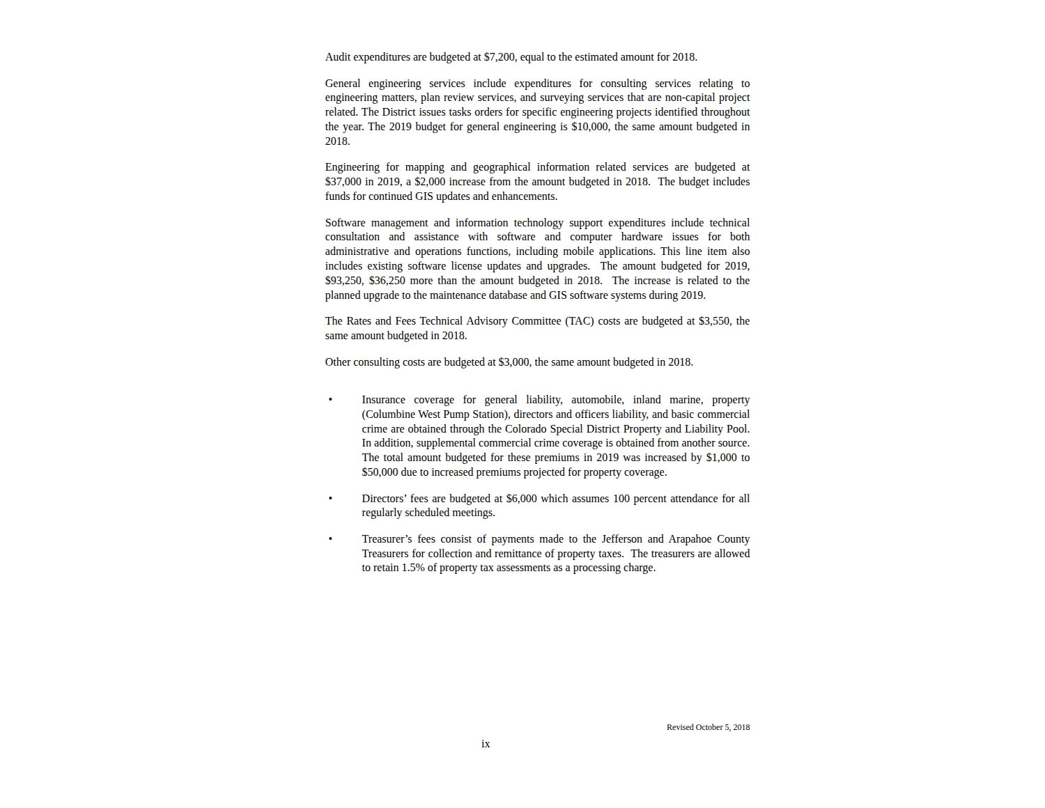Audit expenditures are budgeted at $7,200, equal to the estimated amount for 2018.
General engineering services include expenditures for consulting services relating to engineering matters, plan review services, and surveying services that are non-capital project related. The District issues tasks orders for specific engineering projects identified throughout the year. The 2019 budget for general engineering is $10,000, the same amount budgeted in 2018.
Engineering for mapping and geographical information related services are budgeted at $37,000 in 2019, a $2,000 increase from the amount budgeted in 2018. The budget includes funds for continued GIS updates and enhancements.
Software management and information technology support expenditures include technical consultation and assistance with software and computer hardware issues for both administrative and operations functions, including mobile applications. This line item also includes existing software license updates and upgrades. The amount budgeted for 2019, $93,250, $36,250 more than the amount budgeted in 2018. The increase is related to the planned upgrade to the maintenance database and GIS software systems during 2019.
The Rates and Fees Technical Advisory Committee (TAC) costs are budgeted at $3,550, the same amount budgeted in 2018.
Other consulting costs are budgeted at $3,000, the same amount budgeted in 2018.
Insurance coverage for general liability, automobile, inland marine, property (Columbine West Pump Station), directors and officers liability, and basic commercial crime are obtained through the Colorado Special District Property and Liability Pool. In addition, supplemental commercial crime coverage is obtained from another source. The total amount budgeted for these premiums in 2019 was increased by $1,000 to $50,000 due to increased premiums projected for property coverage.
Directors’ fees are budgeted at $6,000 which assumes 100 percent attendance for all regularly scheduled meetings.
Treasurer’s fees consist of payments made to the Jefferson and Arapahoe County Treasurers for collection and remittance of property taxes. The treasurers are allowed to retain 1.5% of property tax assessments as a processing charge.
Revised October 5, 2018
ix